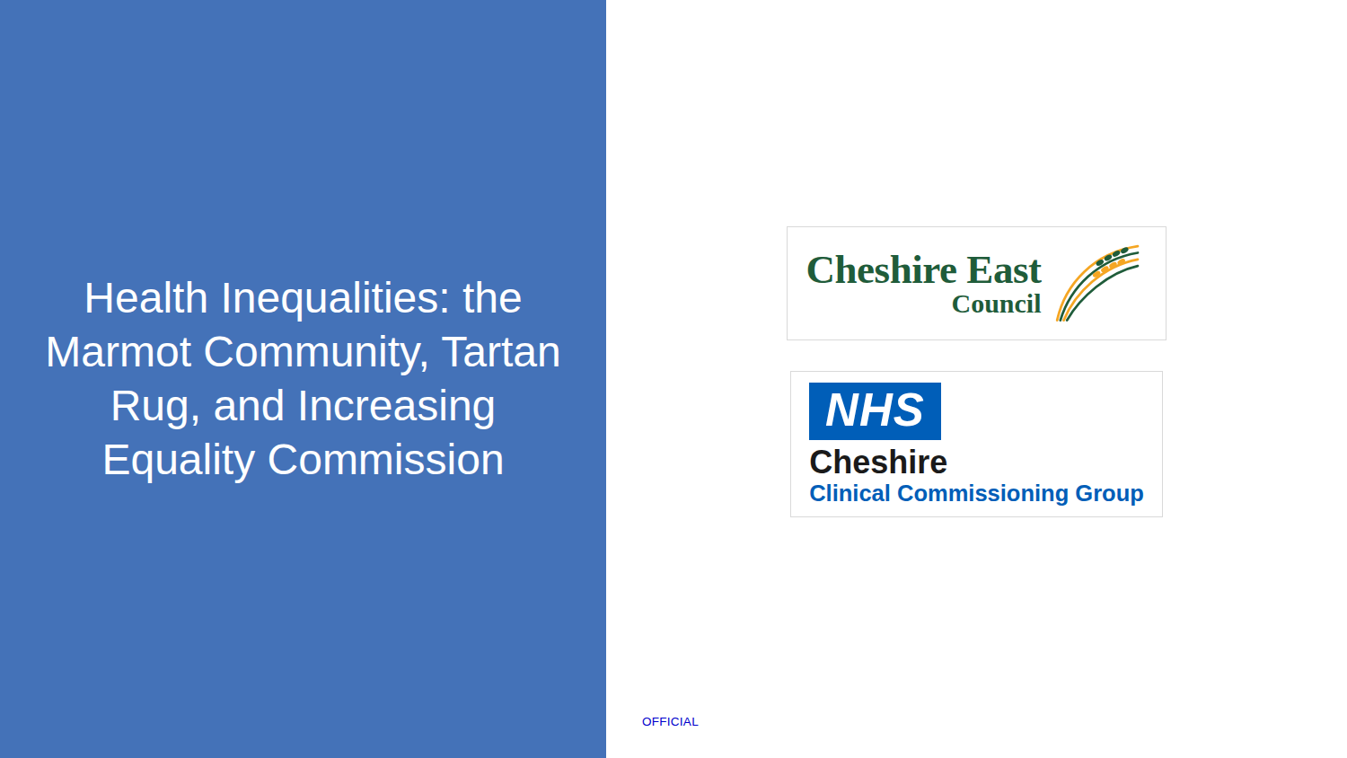Health Inequalities: the Marmot Community, Tartan Rug, and Increasing Equality Commission
Cheshire East Council
NHS Cheshire Clinical Commissioning Group
OFFICIAL